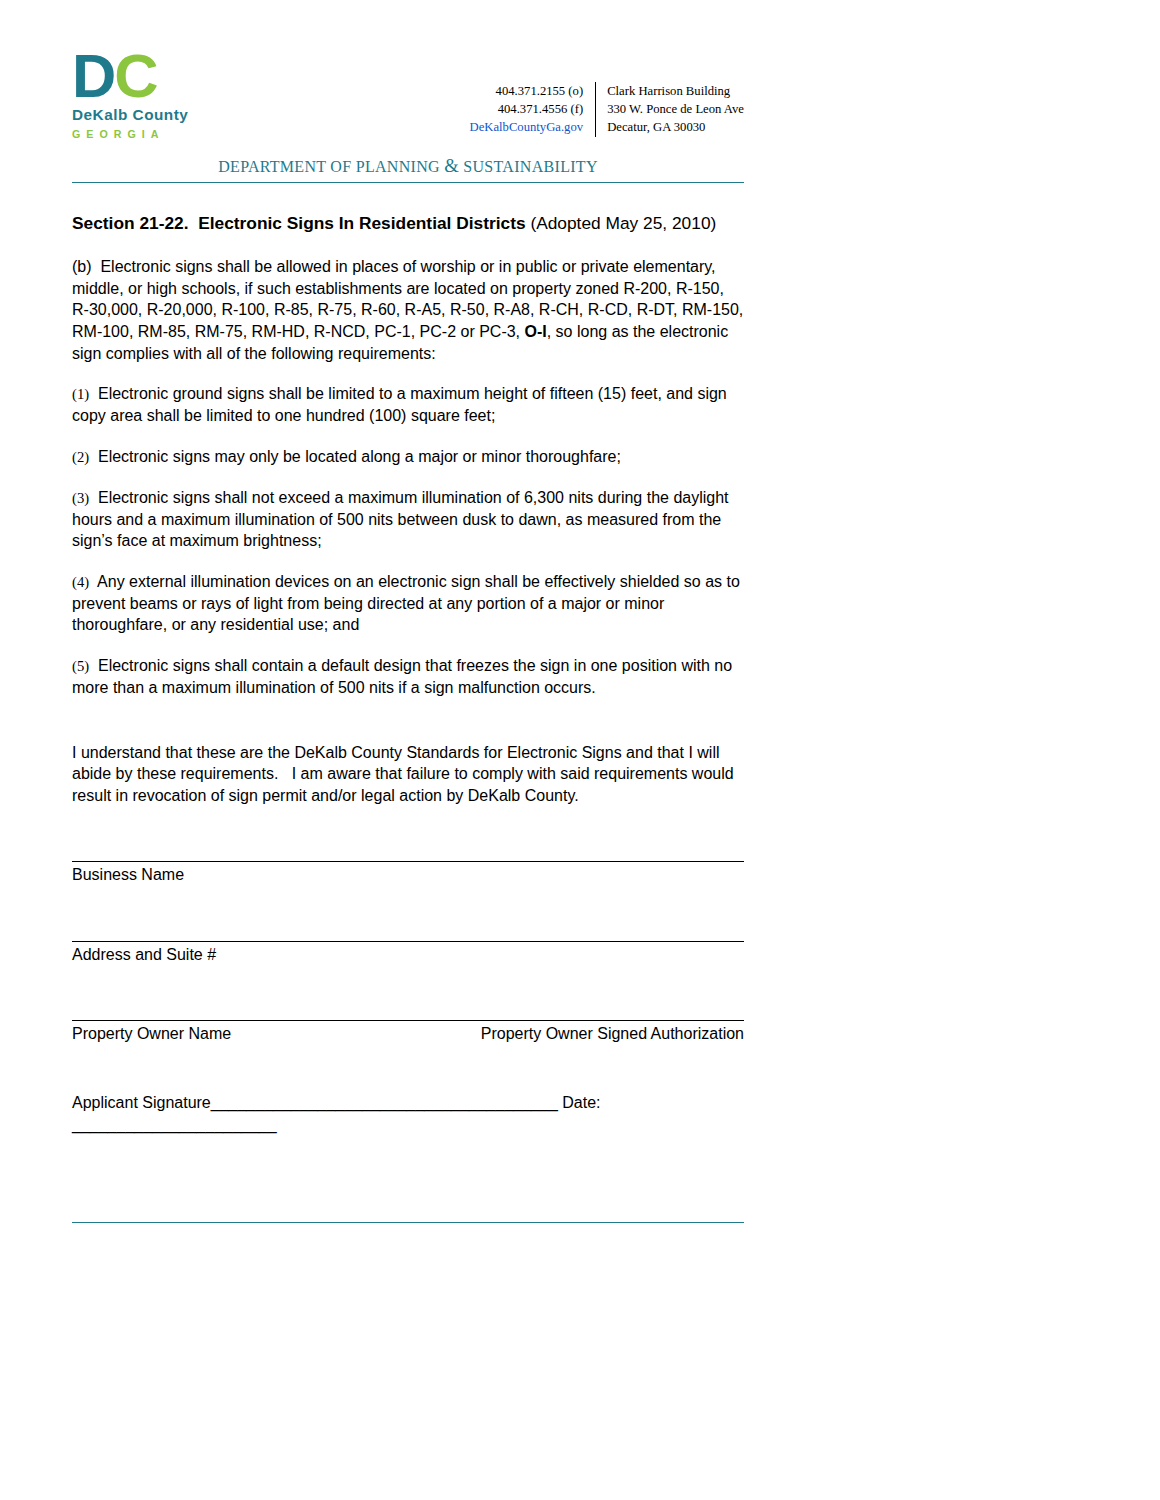DC
DeKalb County
GEORGIA
404.371.2155 (o)
404.371.4556 (f)
DeKalbCountyGa.gov
Clark Harrison Building
330 W. Ponce de Leon Ave
Decatur, GA 30030
DEPARTMENT OF PLANNING & SUSTAINABILITY
Section 21-22. Electronic Signs In Residential Districts (Adopted May 25, 2010)
(b) Electronic signs shall be allowed in places of worship or in public or private elementary, middle, or high schools, if such establishments are located on property zoned R-200, R-150, R-30,000, R-20,000, R-100, R-85, R-75, R-60, R-A5, R-50, R-A8, R-CH, R-CD, R-DT, RM-150, RM-100, RM-85, RM-75, RM-HD, R-NCD, PC-1, PC-2 or PC-3, O-I, so long as the electronic sign complies with all of the following requirements:
(1) Electronic ground signs shall be limited to a maximum height of fifteen (15) feet, and sign copy area shall be limited to one hundred (100) square feet;
(2) Electronic signs may only be located along a major or minor thoroughfare;
(3) Electronic signs shall not exceed a maximum illumination of 6,300 nits during the daylight hours and a maximum illumination of 500 nits between dusk to dawn, as measured from the sign’s face at maximum brightness;
(4) Any external illumination devices on an electronic sign shall be effectively shielded so as to prevent beams or rays of light from being directed at any portion of a major or minor thoroughfare, or any residential use; and
(5) Electronic signs shall contain a default design that freezes the sign in one position with no more than a maximum illumination of 500 nits if a sign malfunction occurs.
I understand that these are the DeKalb County Standards for Electronic Signs and that I will abide by these requirements. I am aware that failure to comply with said requirements would result in revocation of sign permit and/or legal action by DeKalb County.
Business Name
Address and Suite #
Property Owner Name Property Owner Signed Authorization
Applicant Signature_______________________________________ Date: _______________________